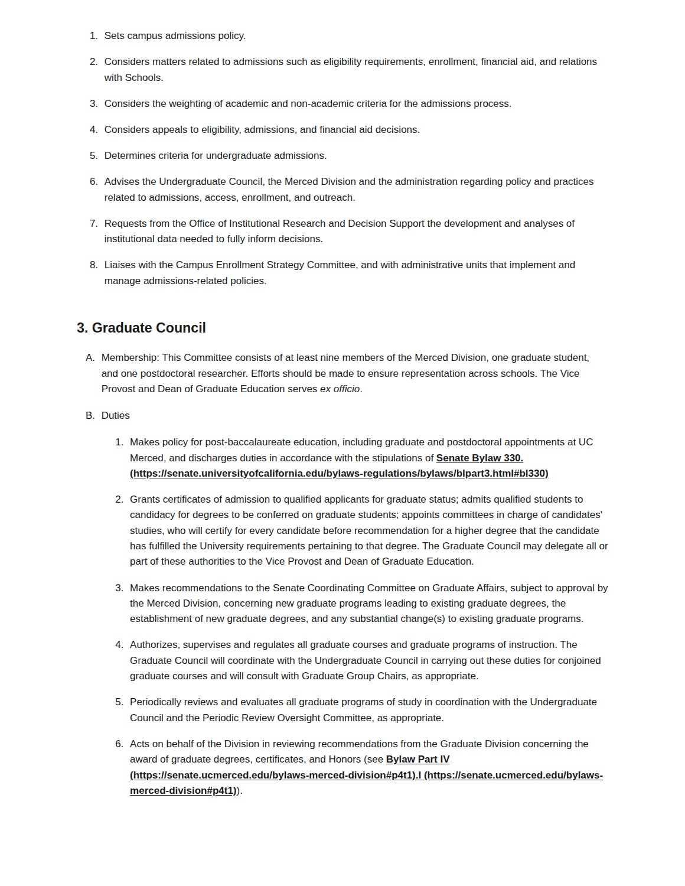Sets campus admissions policy.
Considers matters related to admissions such as eligibility requirements, enrollment, financial aid, and relations with Schools.
Considers the weighting of academic and non-academic criteria for the admissions process.
Considers appeals to eligibility, admissions, and financial aid decisions.
Determines criteria for undergraduate admissions.
Advises the Undergraduate Council, the Merced Division and the administration regarding policy and practices related to admissions, access, enrollment, and outreach.
Requests from the Office of Institutional Research and Decision Support the development and analyses of institutional data needed to fully inform decisions.
Liaises with the Campus Enrollment Strategy Committee, and with administrative units that implement and manage admissions-related policies.
3. Graduate Council
Membership: This Committee consists of at least nine members of the Merced Division, one graduate student, and one postdoctoral researcher. Efforts should be made to ensure representation across schools. The Vice Provost and Dean of Graduate Education serves ex officio.
Duties
Makes policy for post-baccalaureate education, including graduate and postdoctoral appointments at UC Merced, and discharges duties in accordance with the stipulations of Senate Bylaw 330. (https://senate.universityofcalifornia.edu/bylaws-regulations/bylaws/blpart3.html#bl330)
Grants certificates of admission to qualified applicants for graduate status; admits qualified students to candidacy for degrees to be conferred on graduate students; appoints committees in charge of candidates' studies, who will certify for every candidate before recommendation for a higher degree that the candidate has fulfilled the University requirements pertaining to that degree. The Graduate Council may delegate all or part of these authorities to the Vice Provost and Dean of Graduate Education.
Makes recommendations to the Senate Coordinating Committee on Graduate Affairs, subject to approval by the Merced Division, concerning new graduate programs leading to existing graduate degrees, the establishment of new graduate degrees, and any substantial change(s) to existing graduate programs.
Authorizes, supervises and regulates all graduate courses and graduate programs of instruction. The Graduate Council will coordinate with the Undergraduate Council in carrying out these duties for conjoined graduate courses and will consult with Graduate Group Chairs, as appropriate.
Periodically reviews and evaluates all graduate programs of study in coordination with the Undergraduate Council and the Periodic Review Oversight Committee, as appropriate.
Acts on behalf of the Division in reviewing recommendations from the Graduate Division concerning the award of graduate degrees, certificates, and Honors (see Bylaw Part IV (https://senate.ucmerced.edu/bylaws-merced-division#p4t1).I (https://senate.ucmerced.edu/bylaws-merced-division#p4t1)).